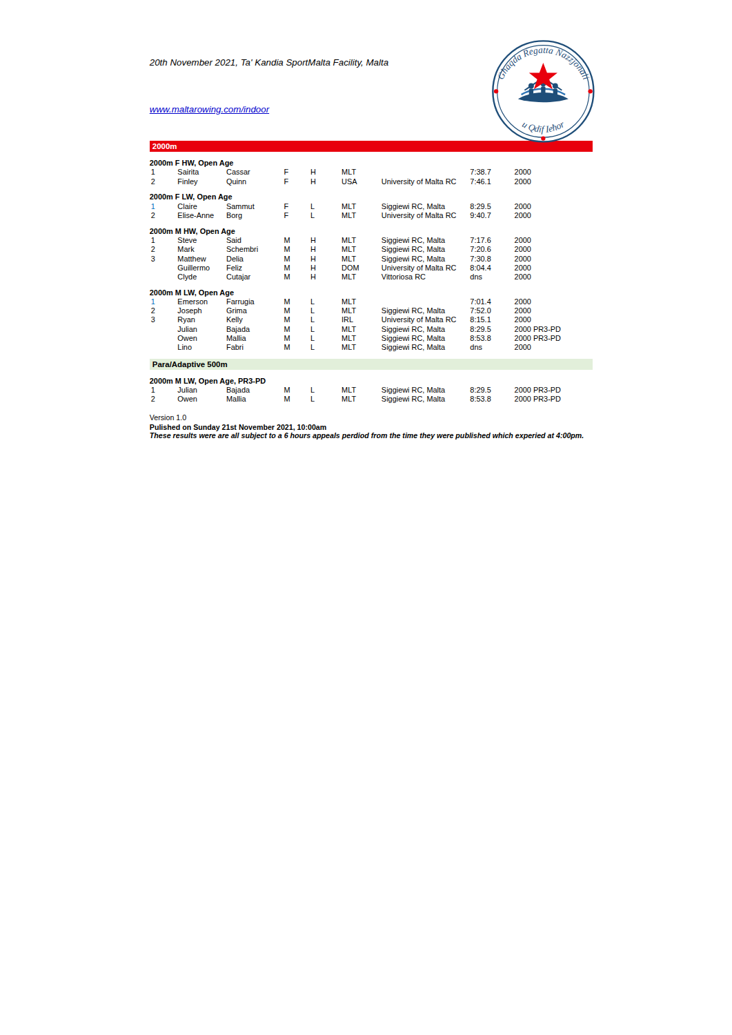Għaqda Regatta Nazzjonali u Qdif Ieħor
20th November 2021, Ta' Kandia SportMalta Facility, Malta
www.maltarowing.com/indoor
2000m
2000m F HW, Open Age
| 1 | Sairita | Cassar | F | H | MLT | | 7:38.7 | 2000 |
| 2 | Finley | Quinn | F | H | USA | University of Malta RC | 7:46.1 | 2000 |
2000m F LW, Open Age
| 1 | Claire | Sammut | F | L | MLT | Siggiewi RC, Malta | 8:29.5 | 2000 |
| 2 | Elise-Anne | Borg | F | L | MLT | University of Malta RC | 9:40.7 | 2000 |
2000m M HW, Open Age
| 1 | Steve | Said | M | H | MLT | Siggiewi RC, Malta | 7:17.6 | 2000 |
| 2 | Mark | Schembri | M | H | MLT | Siggiewi RC, Malta | 7:20.6 | 2000 |
| 3 | Matthew | Delia | M | H | MLT | Siggiewi RC, Malta | 7:30.8 | 2000 |
| | Guillermo | Feliz | M | H | DOM | University of Malta RC | 8:04.4 | 2000 |
| | Clyde | Cutajar | M | H | MLT | Vittoriosa RC | dns | 2000 |
2000m M LW, Open Age
| 1 | Emerson | Farrugia | M | L | MLT | | 7:01.4 | 2000 |
| 2 | Joseph | Grima | M | L | MLT | Siggiewi RC, Malta | 7:52.0 | 2000 |
| 3 | Ryan | Kelly | M | L | IRL | University of Malta RC | 8:15.1 | 2000 |
| | Julian | Bajada | M | L | MLT | Siggiewi RC, Malta | 8:29.5 | 2000 PR3-PD |
| | Owen | Mallia | M | L | MLT | Siggiewi RC, Malta | 8:53.8 | 2000 PR3-PD |
| | Lino | Fabri | M | L | MLT | Siggiewi RC, Malta | dns | 2000 |
Para/Adaptive 500m
2000m M LW, Open Age, PR3-PD
| 1 | Julian | Bajada | M | L | MLT | Siggiewi RC, Malta | 8:29.5 | 2000 PR3-PD |
| 2 | Owen | Mallia | M | L | MLT | Siggiewi RC, Malta | 8:53.8 | 2000 PR3-PD |
Version 1.0
Pulished on Sunday 21st November 2021, 10:00am
These results were are all subject to a 6 hours appeals perdiod from the time they were published which experied at 4:00pm.